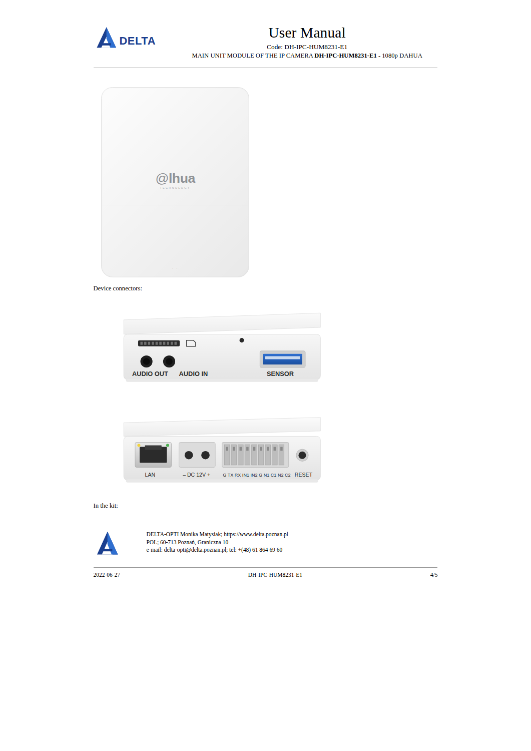DELTA
User Manual
Code: DH-IPC-HUM8231-E1
MAIN UNIT MODULE OF THE IP CAMERA DH-IPC-HUM8231-E1 - 1080p DAHUA
@lhua
TECHNOLOGY
· ·
Device connectors:
AUDIO OUT AUDIO IN SENSOR
LAN – DC 12V + G TX RX IN1 IN2 G N1 C1 N2 C2 RESET
In the kit:
DELTA-OPTI Monika Matysiak; https://www.delta.poznan.pl
POL; 60-713 Poznań, Graniczna 10
e-mail: delta-opti@delta.poznan.pl; tel: +(48) 61 864 69 60
2022-06-27 DH-IPC-HUM8231-E1 4/5